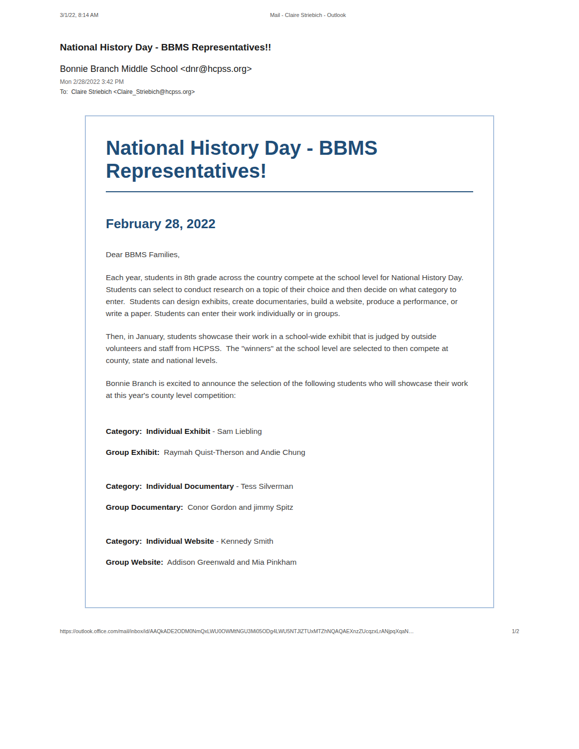3/1/22, 8:14 AM Mail - Claire Striebich - Outlook
National History Day - BBMS Representatives!!
Bonnie Branch Middle School <dnr@hcpss.org>
Mon 2/28/2022 3:42 PM
To: Claire Striebich <Claire_Striebich@hcpss.org>
National History Day - BBMS Representatives!
February 28, 2022
Dear BBMS Families,
Each year, students in 8th grade across the country compete at the school level for National History Day. Students can select to conduct research on a topic of their choice and then decide on what category to enter. Students can design exhibits, create documentaries, build a website, produce a performance, or write a paper. Students can enter their work individually or in groups.
Then, in January, students showcase their work in a school-wide exhibit that is judged by outside volunteers and staff from HCPSS. The "winners" at the school level are selected to then compete at county, state and national levels.
Bonnie Branch is excited to announce the selection of the following students who will showcase their work at this year's county level competition:
Category: Individual Exhibit - Sam Liebling
Group Exhibit: Raymah Quist-Therson and Andie Chung
Category: Individual Documentary - Tess Silverman
Group Documentary: Conor Gordon and jimmy Spitz
Category: Individual Website - Kennedy Smith
Group Website: Addison Greenwald and Mia Pinkham
https://outlook.office.com/mail/inbox/id/AAQkADE2ODM0NmQxLWU0OWMtNGU3Mi05ODg4LWU5NTJlZTUxMTZhNQAQAEXnzZUcqzxLrANjpqXqaN… 1/2